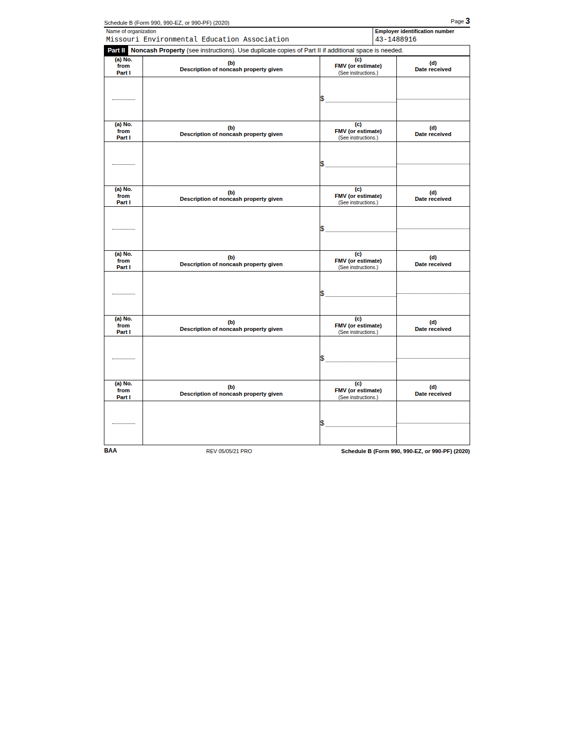Schedule B (Form 990, 990-EZ, or 990-PF) (2020)
Page 3
| Name of organization Missouri Environmental Education Association | Employer identification number 43-1488916 |
Part II
Noncash Property (see instructions). Use duplicate copies of Part II if additional space is needed.
| (a) No. from Part I | (b) Description of noncash property given | (c) FMV (or estimate) (See instructions.) | (d) Date received |
| | | $ | |
| (a) No. from Part I | (b) Description of noncash property given | (c) FMV (or estimate) (See instructions.) | (d) Date received |
| | | $ | |
| (a) No. from Part I | (b) Description of noncash property given | (c) FMV (or estimate) (See instructions.) | (d) Date received |
| | | $ | |
| (a) No. from Part I | (b) Description of noncash property given | (c) FMV (or estimate) (See instructions.) | (d) Date received |
| | | $ | |
| (a) No. from Part I | (b) Description of noncash property given | (c) FMV (or estimate) (See instructions.) | (d) Date received |
| | | $ | |
| (a) No. from Part I | (b) Description of noncash property given | (c) FMV (or estimate) (See instructions.) | (d) Date received |
| | | $ | |
BAA
REV 05/05/21 PRO
Schedule B (Form 990, 990-EZ, or 990-PF) (2020)